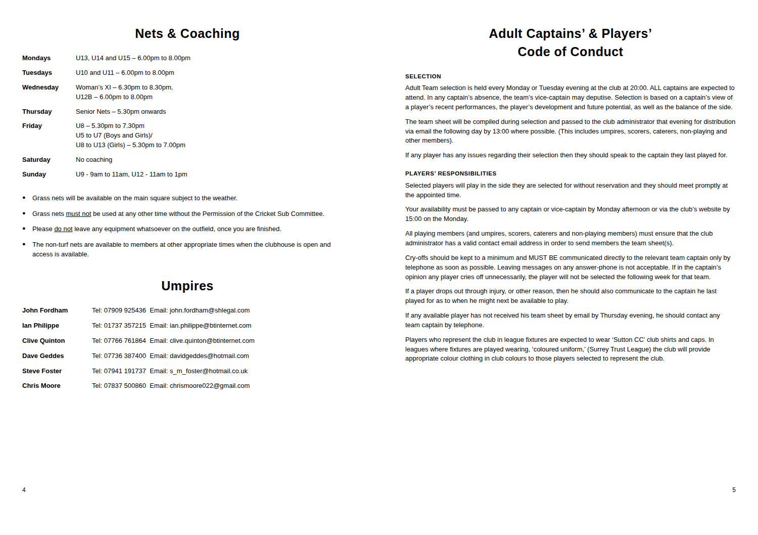Nets & Coaching
| Mondays | U13, U14 and U15 – 6.00pm to 8.00pm |
| Tuesdays | U10 and U11 – 6.00pm to 8.00pm |
| Wednesday | Woman’s XI – 6.30pm to 8.30pm, U12B – 6.00pm to 8.00pm |
| Thursday | Senior Nets – 5.30pm onwards |
| Friday | U8 – 5.30pm to 7.30pm U5 to U7 (Boys and Girls)/ U8 to U13 (Girls) – 5.30pm to 7.00pm |
| Saturday | No coaching |
| Sunday | U9 - 9am to 11am, U12 - 11am to 1pm |
Grass nets will be available on the main square subject to the weather.
Grass nets must not be used at any other time without the Permission of the Cricket Sub Committee.
Please do not leave any equipment whatsoever on the outfield, once you are finished.
The non-turf nets are available to members at other appropriate times when the clubhouse is open and access is available.
Umpires
| John Fordham | Tel: 07909 925436 Email: john.fordham@shlegal.com |
| Ian Philippe | Tel: 01737 357215 Email: ian.philippe@btinternet.com |
| Clive Quinton | Tel: 07766 761864 Email: clive.quinton@btinternet.com |
| Dave Geddes | Tel: 07736 387400 Email: davidgeddes@hotmail.com |
| Steve Foster | Tel: 07941 191737 Email: s_m_foster@hotmail.co.uk |
| Chris Moore | Tel: 07837 500860 Email: chrismoore022@gmail.com |
4
Adult Captains’ & Players’Code of Conduct
SELECTION
Adult Team selection is held every Monday or Tuesday evening at the club at 20:00. ALL captains are expected to attend. In any captain’s absence, the team’s vice-captain may deputise. Selection is based on a captain’s view of a player’s recent performances, the player’s development and future potential, as well as the balance of the side.
The team sheet will be compiled during selection and passed to the club administrator that evening for distribution via email the following day by 13:00 where possible. (This includes umpires, scorers, caterers, non-playing and other members).
If any player has any issues regarding their selection then they should speak to the captain they last played for.
PLAYERS’ RESPONSIBILITIES
Selected players will play in the side they are selected for without reservation and they should meet promptly at the appointed time.
Your availability must be passed to any captain or vice-captain by Monday afternoon or via the club’s website by 15:00 on the Monday.
All playing members (and umpires, scorers, caterers and non-playing members) must ensure that the club administrator has a valid contact email address in order to send members the team sheet(s).
Cry-offs should be kept to a minimum and MUST BE communicated directly to the relevant team captain only by telephone as soon as possible. Leaving messages on any answer-phone is not acceptable. If in the captain’s opinion any player cries off unnecessarily, the player will not be selected the following week for that team.
If a player drops out through injury, or other reason, then he should also communicate to the captain he last played for as to when he might next be available to play.
If any available player has not received his team sheet by email by Thursday evening, he should contact any team captain by telephone.
Players who represent the club in league fixtures are expected to wear ‘Sutton CC’ club shirts and caps. In leagues where fixtures are played wearing, ‘coloured uniform,’ (Surrey Trust League) the club will provide appropriate colour clothing in club colours to those players selected to represent the club.
5